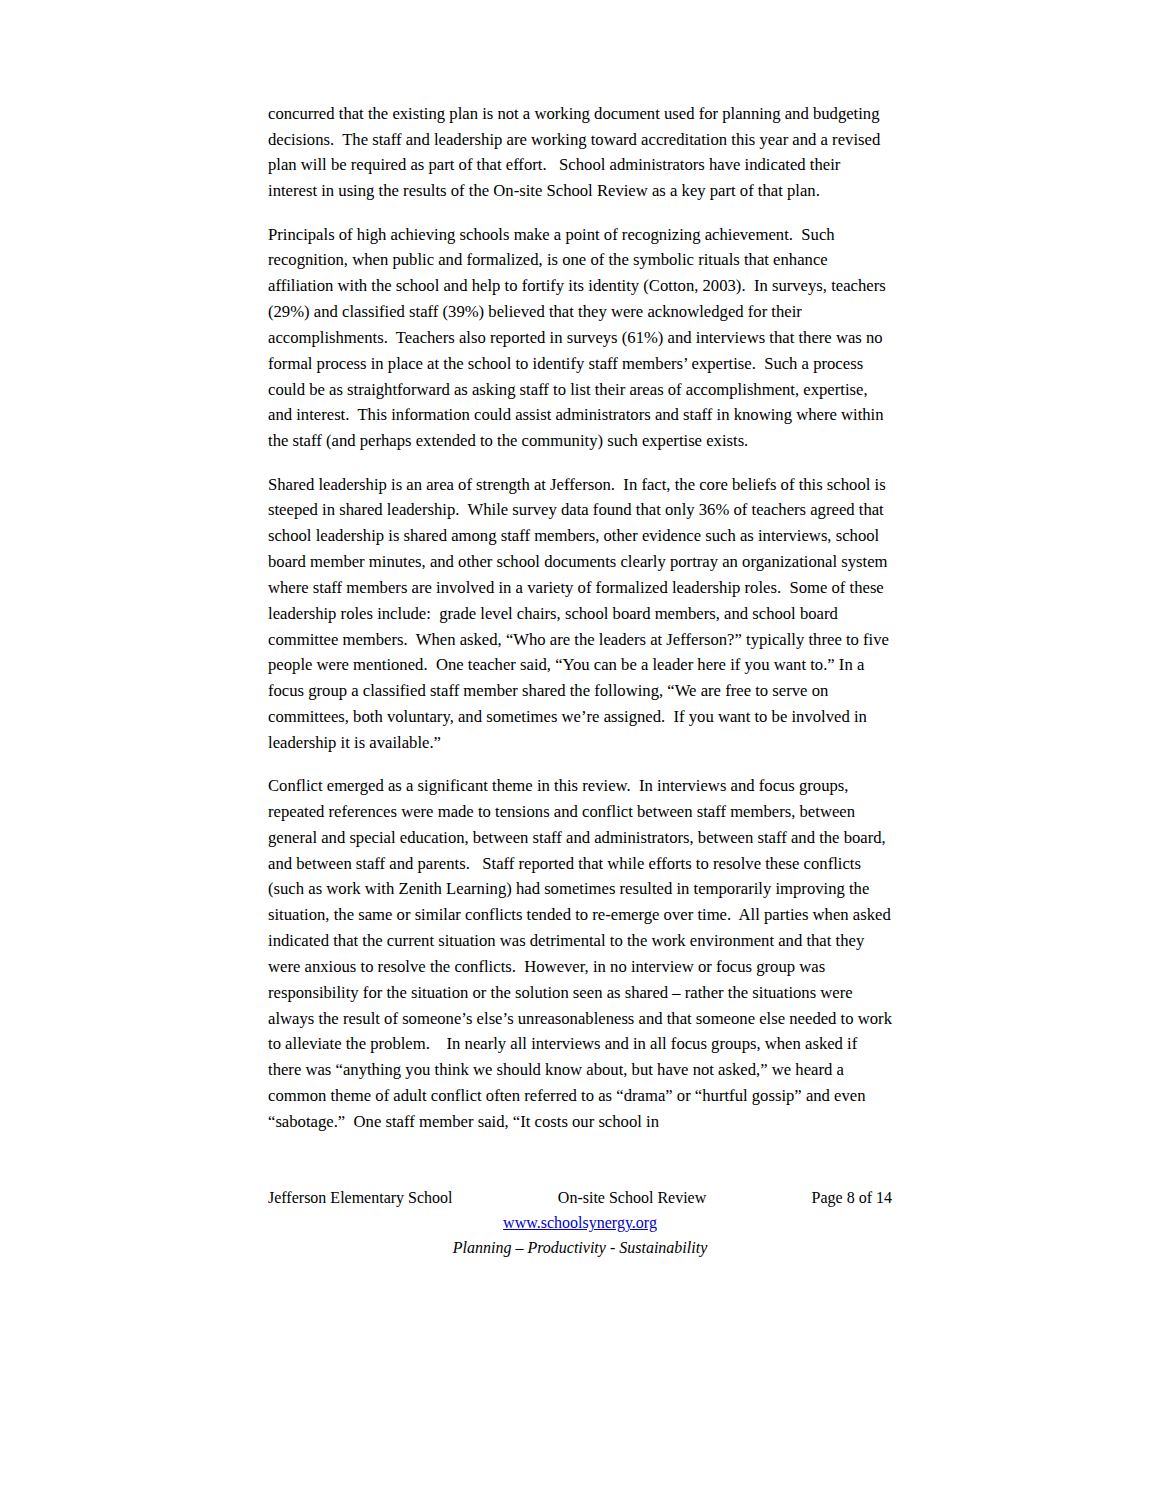concurred that the existing plan is not a working document used for planning and budgeting decisions. The staff and leadership are working toward accreditation this year and a revised plan will be required as part of that effort. School administrators have indicated their interest in using the results of the On-site School Review as a key part of that plan.
Principals of high achieving schools make a point of recognizing achievement. Such recognition, when public and formalized, is one of the symbolic rituals that enhance affiliation with the school and help to fortify its identity (Cotton, 2003). In surveys, teachers (29%) and classified staff (39%) believed that they were acknowledged for their accomplishments. Teachers also reported in surveys (61%) and interviews that there was no formal process in place at the school to identify staff members’ expertise. Such a process could be as straightforward as asking staff to list their areas of accomplishment, expertise, and interest. This information could assist administrators and staff in knowing where within the staff (and perhaps extended to the community) such expertise exists.
Shared leadership is an area of strength at Jefferson. In fact, the core beliefs of this school is steeped in shared leadership. While survey data found that only 36% of teachers agreed that school leadership is shared among staff members, other evidence such as interviews, school board member minutes, and other school documents clearly portray an organizational system where staff members are involved in a variety of formalized leadership roles. Some of these leadership roles include: grade level chairs, school board members, and school board committee members. When asked, “Who are the leaders at Jefferson?” typically three to five people were mentioned. One teacher said, “You can be a leader here if you want to.” In a focus group a classified staff member shared the following, “We are free to serve on committees, both voluntary, and sometimes we’re assigned. If you want to be involved in leadership it is available.”
Conflict emerged as a significant theme in this review. In interviews and focus groups, repeated references were made to tensions and conflict between staff members, between general and special education, between staff and administrators, between staff and the board, and between staff and parents. Staff reported that while efforts to resolve these conflicts (such as work with Zenith Learning) had sometimes resulted in temporarily improving the situation, the same or similar conflicts tended to re-emerge over time. All parties when asked indicated that the current situation was detrimental to the work environment and that they were anxious to resolve the conflicts. However, in no interview or focus group was responsibility for the situation or the solution seen as shared – rather the situations were always the result of someone’s else’s unreasonableness and that someone else needed to work to alleviate the problem. In nearly all interviews and in all focus groups, when asked if there was “anything you think we should know about, but have not asked,” we heard a common theme of adult conflict often referred to as “drama” or “hurtful gossip” and even “sabotage.” One staff member said, “It costs our school in
Jefferson Elementary School
On-site School Review
Page 8 of 14
www.schoolsynergy.org
Planning – Productivity - Sustainability